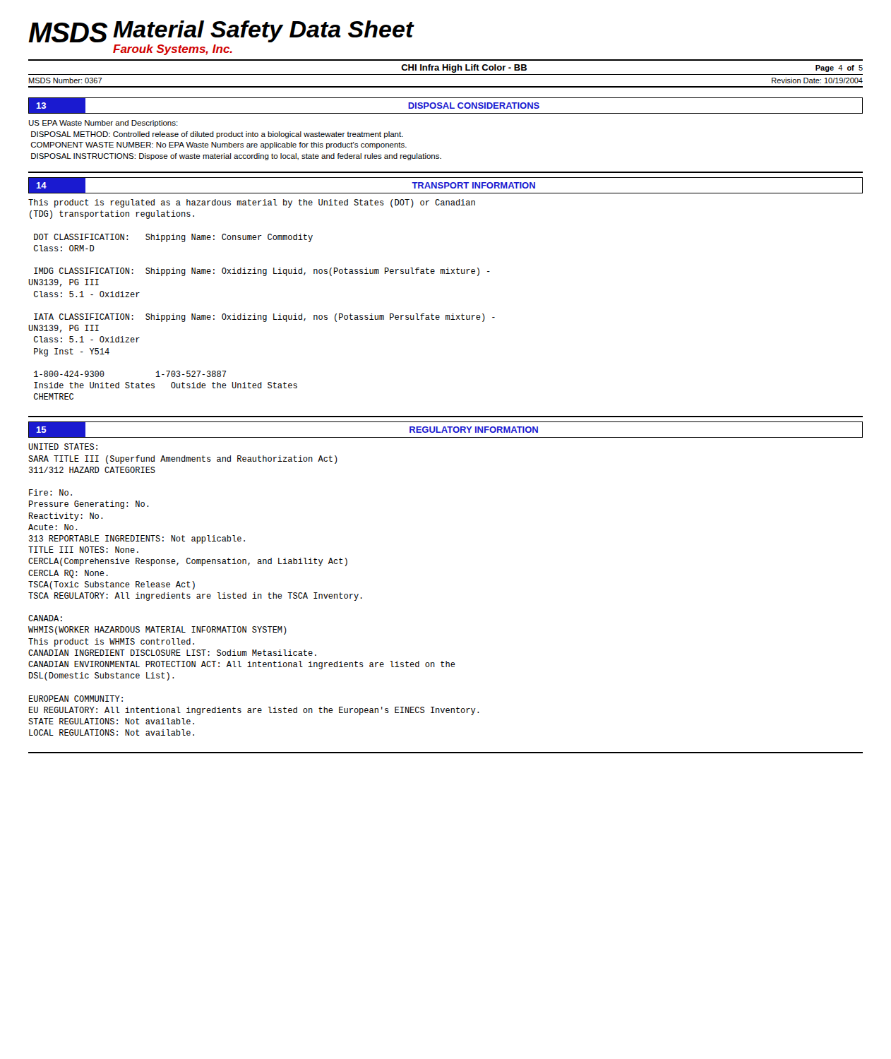MSDS
Material Safety Data Sheet
Farouk Systems, Inc.
CHI Infra High Lift Color - BB
Page 4 of 5
MSDS Number: 0367
Revision Date: 10/19/2004
13
DISPOSAL CONSIDERATIONS
US EPA Waste Number and Descriptions: DISPOSAL METHOD: Controlled release of diluted product into a biological wastewater treatment plant. COMPONENT WASTE NUMBER: No EPA Waste Numbers are applicable for this product's components. DISPOSAL INSTRUCTIONS: Dispose of waste material according to local, state and federal rules and regulations.
14
TRANSPORT INFORMATION
This product is regulated as a hazardous material by the United States (DOT) or Canadian (TDG) transportation regulations. DOT CLASSIFICATION: Shipping Name: Consumer Commodity Class: ORM-D IMDG CLASSIFICATION: Shipping Name: Oxidizing Liquid, nos(Potassium Persulfate mixture) - UN3139, PG III Class: 5.1 - Oxidizer IATA CLASSIFICATION: Shipping Name: Oxidizing Liquid, nos (Potassium Persulfate mixture) - UN3139, PG III Class: 5.1 - Oxidizer Pkg Inst - Y514 1-800-424-9300 1-703-527-3887 Inside the United States Outside the United States CHEMTREC
15
REGULATORY INFORMATION
UNITED STATES: SARA TITLE III (Superfund Amendments and Reauthorization Act) 311/312 HAZARD CATEGORIES Fire: No. Pressure Generating: No. Reactivity: No. Acute: No. 313 REPORTABLE INGREDIENTS: Not applicable. TITLE III NOTES: None. CERCLA(Comprehensive Response, Compensation, and Liability Act) CERCLA RQ: None. TSCA(Toxic Substance Release Act) TSCA REGULATORY: All ingredients are listed in the TSCA Inventory. CANADA: WHMIS(WORKER HAZARDOUS MATERIAL INFORMATION SYSTEM) This product is WHMIS controlled. CANADIAN INGREDIENT DISCLOSURE LIST: Sodium Metasilicate. CANADIAN ENVIRONMENTAL PROTECTION ACT: All intentional ingredients are listed on the DSL(Domestic Substance List). EUROPEAN COMMUNITY: EU REGULATORY: All intentional ingredients are listed on the European's EINECS Inventory. STATE REGULATIONS: Not available. LOCAL REGULATIONS: Not available.